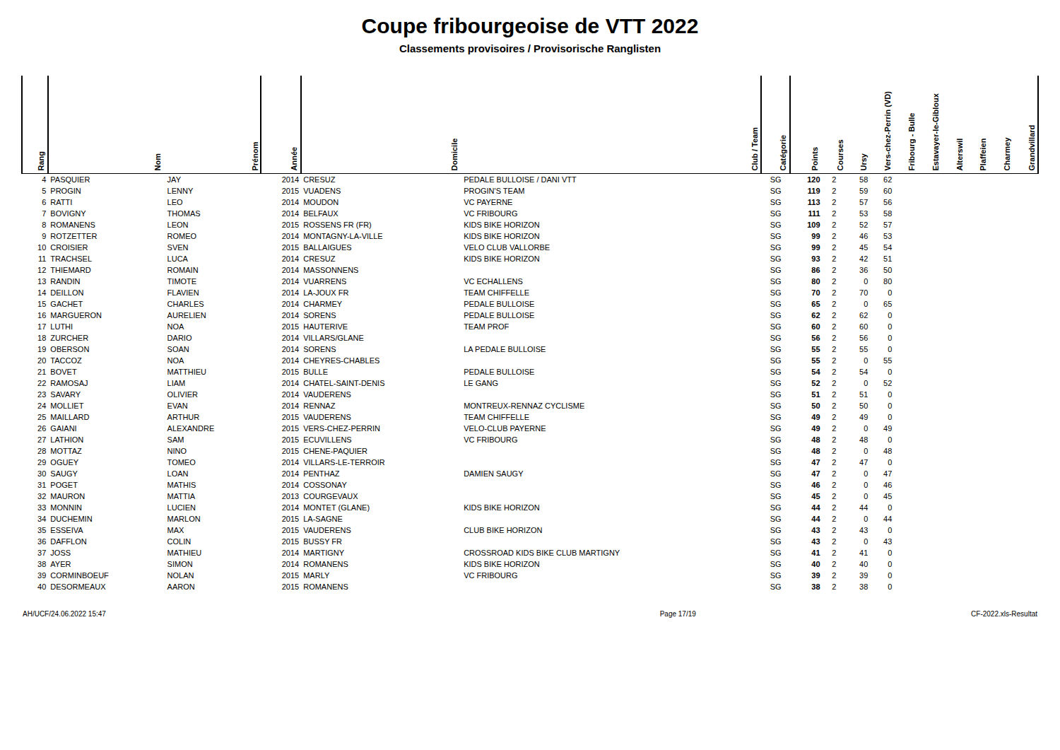Coupe fribourgeoise de VTT 2022
Classements provisoires / Provisorische Ranglisten
| Rang | Nom | Prénom | Année | Domicile | Club / Team | Catégorie | Points | Courses | Ursy | Vers-chez-Perrin (VD) | Fribourg - Bulle | Estavayer-le-Gibloux | Alterswil | Plaffeien | Charmey | Grandvillard |
| --- | --- | --- | --- | --- | --- | --- | --- | --- | --- | --- | --- | --- | --- | --- | --- | --- |
| 4 | PASQUIER | JAY | 2014 | CRESUZ | PEDALE BULLOISE / DANI VTT | SG | 120 | 2 | 58 | 62 | | | | | | |
| 5 | PROGIN | LENNY | 2015 | VUADENS | PROGIN'S TEAM | SG | 119 | 2 | 59 | 60 | | | | | | |
| 6 | RATTI | LEO | 2014 | MOUDON | VC PAYERNE | SG | 113 | 2 | 57 | 56 | | | | | | |
| 7 | BOVIGNY | THOMAS | 2014 | BELFAUX | VC FRIBOURG | SG | 111 | 2 | 53 | 58 | | | | | | |
| 8 | ROMANENS | LEON | 2015 | ROSSENS FR (FR) | KIDS BIKE HORIZON | SG | 109 | 2 | 52 | 57 | | | | | | |
| 9 | ROTZETTER | ROMEO | 2014 | MONTAGNY-LA-VILLE | KIDS BIKE HORIZON | SG | 99 | 2 | 46 | 53 | | | | | | |
| 10 | CROISIER | SVEN | 2015 | BALLAIGUES | VELO CLUB VALLORBE | SG | 99 | 2 | 45 | 54 | | | | | | |
| 11 | TRACHSEL | LUCA | 2014 | CRESUZ | KIDS BIKE HORIZON | SG | 93 | 2 | 42 | 51 | | | | | | |
| 12 | THIEMARD | ROMAIN | 2014 | MASSONNENS | | SG | 86 | 2 | 36 | 50 | | | | | | |
| 13 | RANDIN | TIMOTE | 2014 | VUARRENS | VC ECHALLENS | SG | 80 | 2 | 0 | 80 | | | | | | |
| 14 | DEILLON | FLAVIEN | 2014 | LA-JOUX FR | TEAM CHIFFELLE | SG | 70 | 2 | 70 | 0 | | | | | | |
| 15 | GACHET | CHARLES | 2014 | CHARMEY | PEDALE BULLOISE | SG | 65 | 2 | 0 | 65 | | | | | | |
| 16 | MARGUERON | AURELIEN | 2014 | SORENS | PEDALE BULLOISE | SG | 62 | 2 | 62 | 0 | | | | | | |
| 17 | LUTHI | NOA | 2015 | HAUTERIVE | TEAM PROF | SG | 60 | 2 | 60 | 0 | | | | | | |
| 18 | ZURCHER | DARIO | 2014 | VILLARS/GLANE | | SG | 56 | 2 | 56 | 0 | | | | | | |
| 19 | OBERSON | SOAN | 2014 | SORENS | LA PEDALE BULLOISE | SG | 55 | 2 | 55 | 0 | | | | | | |
| 20 | TACCOZ | NOA | 2014 | CHEYRES-CHABLES | | SG | 55 | 2 | 0 | 55 | | | | | | |
| 21 | BOVET | MATTHIEU | 2015 | BULLE | PEDALE BULLOISE | SG | 54 | 2 | 54 | 0 | | | | | | |
| 22 | RAMOSAJ | LIAM | 2014 | CHATEL-SAINT-DENIS | LE GANG | SG | 52 | 2 | 0 | 52 | | | | | | |
| 23 | SAVARY | OLIVIER | 2014 | VAUDERENS | | SG | 51 | 2 | 51 | 0 | | | | | | |
| 24 | MOLLIET | EVAN | 2014 | RENNAZ | MONTREUX-RENNAZ CYCLISME | SG | 50 | 2 | 50 | 0 | | | | | | |
| 25 | MAILLARD | ARTHUR | 2015 | VAUDERENS | TEAM CHIFFELLE | SG | 49 | 2 | 49 | 0 | | | | | | |
| 26 | GAIANI | ALEXANDRE | 2015 | VERS-CHEZ-PERRIN | VELO-CLUB PAYERNE | SG | 49 | 2 | 0 | 49 | | | | | | |
| 27 | LATHION | SAM | 2015 | ECUVILLENS | VC FRIBOURG | SG | 48 | 2 | 48 | 0 | | | | | | |
| 28 | MOTTAZ | NINO | 2015 | CHENE-PAQUIER | | SG | 48 | 2 | 0 | 48 | | | | | | |
| 29 | OGUEY | TOMEO | 2014 | VILLARS-LE-TERROIR | | SG | 47 | 2 | 47 | 0 | | | | | | |
| 30 | SAUGY | LOAN | 2014 | PENTHAZ | DAMIEN SAUGY | SG | 47 | 2 | 0 | 47 | | | | | | |
| 31 | POGET | MATHIS | 2014 | COSSONAY | | SG | 46 | 2 | 0 | 46 | | | | | | |
| 32 | MAURON | MATTIA | 2013 | COURGEVAUX | | SG | 45 | 2 | 0 | 45 | | | | | | |
| 33 | MONNIN | LUCIEN | 2014 | MONTET (GLANE) | KIDS BIKE HORIZON | SG | 44 | 2 | 44 | 0 | | | | | | |
| 34 | DUCHEMIN | MARLON | 2015 | LA-SAGNE | | SG | 44 | 2 | 0 | 44 | | | | | | |
| 35 | ESSEIVA | MAX | 2015 | VAUDERENS | CLUB BIKE HORIZON | SG | 43 | 2 | 43 | 0 | | | | | | |
| 36 | DAFFLON | COLIN | 2015 | BUSSY FR | | SG | 43 | 2 | 0 | 43 | | | | | | |
| 37 | JOSS | MATHIEU | 2014 | MARTIGNY | CROSSROAD KIDS BIKE CLUB MARTIGNY | SG | 41 | 2 | 41 | 0 | | | | | | |
| 38 | AYER | SIMON | 2014 | ROMANENS | KIDS BIKE HORIZON | SG | 40 | 2 | 40 | 0 | | | | | | |
| 39 | CORMINBOEUF | NOLAN | 2015 | MARLY | VC FRIBOURG | SG | 39 | 2 | 39 | 0 | | | | | | |
| 40 | DESORMEAUX | AARON | 2015 | ROMANENS | | SG | 38 | 2 | 38 | 0 | | | | | | |
| AH/UCF/24.06.2022 15:47 | Page 17/19 | CF-2022.xls-Resultat |